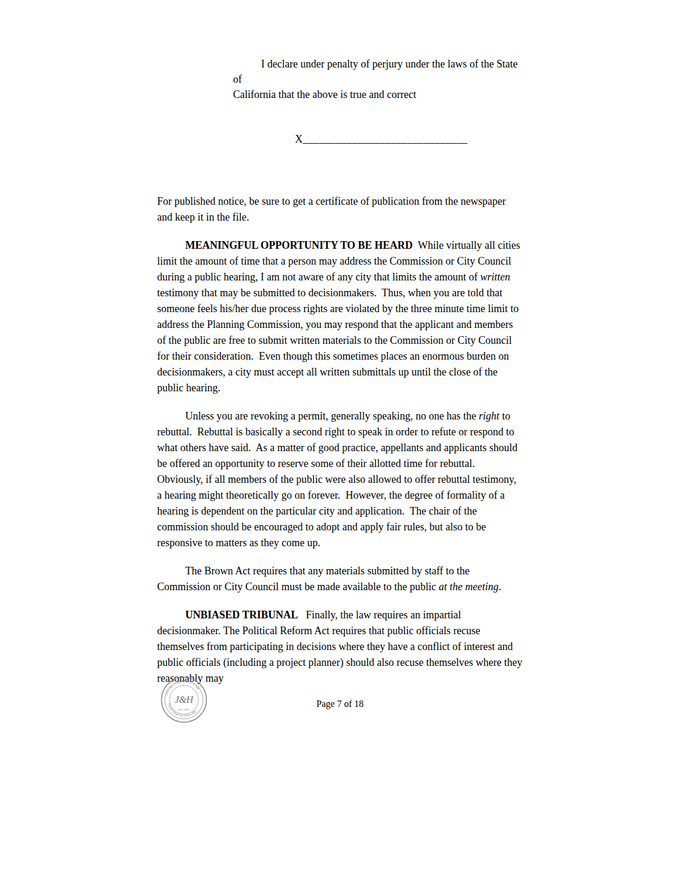I declare under penalty of perjury under the laws of the State of
California that the above is true and correct
X______________________________
For published notice, be sure to get a certificate of publication from the newspaper and keep it in the file.
MEANINGFUL OPPORTUNITY TO BE HEARD While virtually all cities limit the amount of time that a person may address the Commission or City Council during a public hearing, I am not aware of any city that limits the amount of written testimony that may be submitted to decisionmakers. Thus, when you are told that someone feels his/her due process rights are violated by the three minute time limit to address the Planning Commission, you may respond that the applicant and members of the public are free to submit written materials to the Commission or City Council for their consideration. Even though this sometimes places an enormous burden on decisionmakers, a city must accept all written submittals up until the close of the public hearing.
Unless you are revoking a permit, generally speaking, no one has the right to rebuttal. Rebuttal is basically a second right to speak in order to refute or respond to what others have said. As a matter of good practice, appellants and applicants should be offered an opportunity to reserve some of their allotted time for rebuttal. Obviously, if all members of the public were also allowed to offer rebuttal testimony, a hearing might theoretically go on forever. However, the degree of formality of a hearing is dependent on the particular city and application. The chair of the commission should be encouraged to adopt and apply fair rules, but also to be responsive to matters as they come up.
The Brown Act requires that any materials submitted by staff to the Commission or City Council must be made available to the public at the meeting.
UNBIASED TRIBUNAL Finally, the law requires an impartial decisionmaker. The Political Reform Act requires that public officials recuse themselves from participating in decisions where they have a conflict of interest and public officials (including a project planner) should also recuse themselves where they reasonably may
Page 7 of 18
J&H LEGAL COUNSEL-LAW FAIR PARTY ENSURE Est. 2001